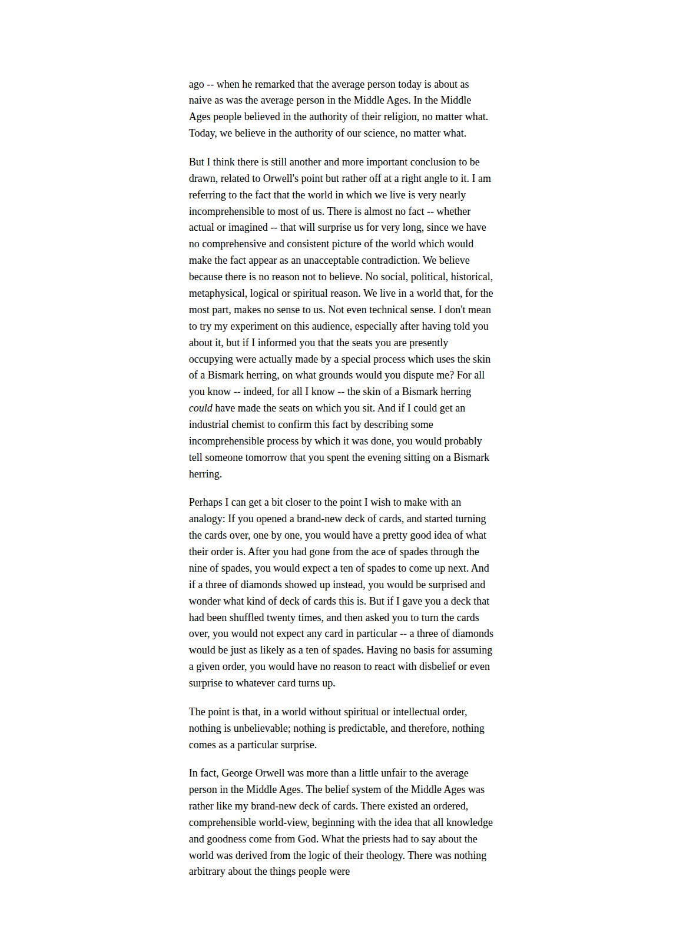ago -- when he remarked that the average person today is about as naive as was the average person in the Middle Ages. In the Middle Ages people believed in the authority of their religion, no matter what. Today, we believe in the authority of our science, no matter what.
But I think there is still another and more important conclusion to be drawn, related to Orwell's point but rather off at a right angle to it. I am referring to the fact that the world in which we live is very nearly incomprehensible to most of us. There is almost no fact -- whether actual or imagined -- that will surprise us for very long, since we have no comprehensive and consistent picture of the world which would make the fact appear as an unacceptable contradiction. We believe because there is no reason not to believe. No social, political, historical, metaphysical, logical or spiritual reason. We live in a world that, for the most part, makes no sense to us. Not even technical sense. I don't mean to try my experiment on this audience, especially after having told you about it, but if I informed you that the seats you are presently occupying were actually made by a special process which uses the skin of a Bismark herring, on what grounds would you dispute me? For all you know -- indeed, for all I know -- the skin of a Bismark herring could have made the seats on which you sit. And if I could get an industrial chemist to confirm this fact by describing some incomprehensible process by which it was done, you would probably tell someone tomorrow that you spent the evening sitting on a Bismark herring.
Perhaps I can get a bit closer to the point I wish to make with an analogy: If you opened a brand-new deck of cards, and started turning the cards over, one by one, you would have a pretty good idea of what their order is. After you had gone from the ace of spades through the nine of spades, you would expect a ten of spades to come up next. And if a three of diamonds showed up instead, you would be surprised and wonder what kind of deck of cards this is. But if I gave you a deck that had been shuffled twenty times, and then asked you to turn the cards over, you would not expect any card in particular -- a three of diamonds would be just as likely as a ten of spades. Having no basis for assuming a given order, you would have no reason to react with disbelief or even surprise to whatever card turns up.
The point is that, in a world without spiritual or intellectual order, nothing is unbelievable; nothing is predictable, and therefore, nothing comes as a particular surprise.
In fact, George Orwell was more than a little unfair to the average person in the Middle Ages. The belief system of the Middle Ages was rather like my brand-new deck of cards. There existed an ordered, comprehensible world-view, beginning with the idea that all knowledge and goodness come from God. What the priests had to say about the world was derived from the logic of their theology. There was nothing arbitrary about the things people were